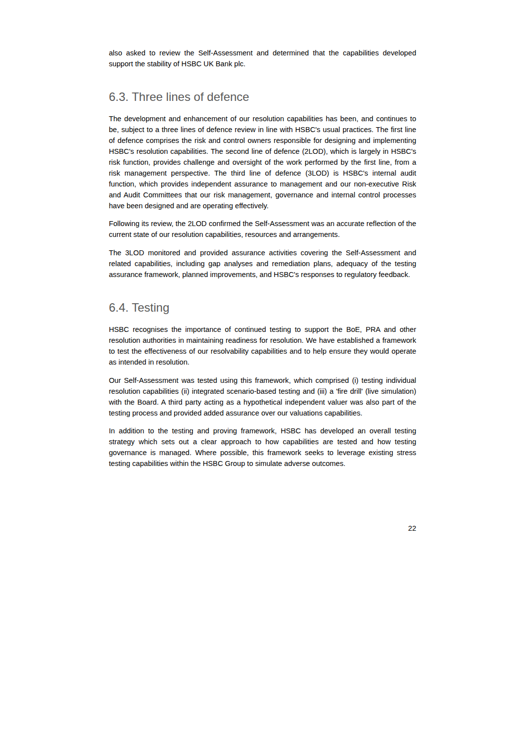also asked to review the Self-Assessment and determined that the capabilities developed support the stability of HSBC UK Bank plc.
6.3. Three lines of defence
The development and enhancement of our resolution capabilities has been, and continues to be, subject to a three lines of defence review in line with HSBC's usual practices. The first line of defence comprises the risk and control owners responsible for designing and implementing HSBC's resolution capabilities. The second line of defence (2LOD), which is largely in HSBC's risk function, provides challenge and oversight of the work performed by the first line, from a risk management perspective. The third line of defence (3LOD) is HSBC's internal audit function, which provides independent assurance to management and our non-executive Risk and Audit Committees that our risk management, governance and internal control processes have been designed and are operating effectively.
Following its review, the 2LOD confirmed the Self-Assessment was an accurate reflection of the current state of our resolution capabilities, resources and arrangements.
The 3LOD monitored and provided assurance activities covering the Self-Assessment and related capabilities, including gap analyses and remediation plans, adequacy of the testing assurance framework, planned improvements, and HSBC's responses to regulatory feedback.
6.4. Testing
HSBC recognises the importance of continued testing to support the BoE, PRA and other resolution authorities in maintaining readiness for resolution. We have established a framework to test the effectiveness of our resolvability capabilities and to help ensure they would operate as intended in resolution.
Our Self-Assessment was tested using this framework, which comprised (i) testing individual resolution capabilities (ii) integrated scenario-based testing and (iii) a 'fire drill' (live simulation) with the Board. A third party acting as a hypothetical independent valuer was also part of the testing process and provided added assurance over our valuations capabilities.
In addition to the testing and proving framework, HSBC has developed an overall testing strategy which sets out a clear approach to how capabilities are tested and how testing governance is managed. Where possible, this framework seeks to leverage existing stress testing capabilities within the HSBC Group to simulate adverse outcomes.
22